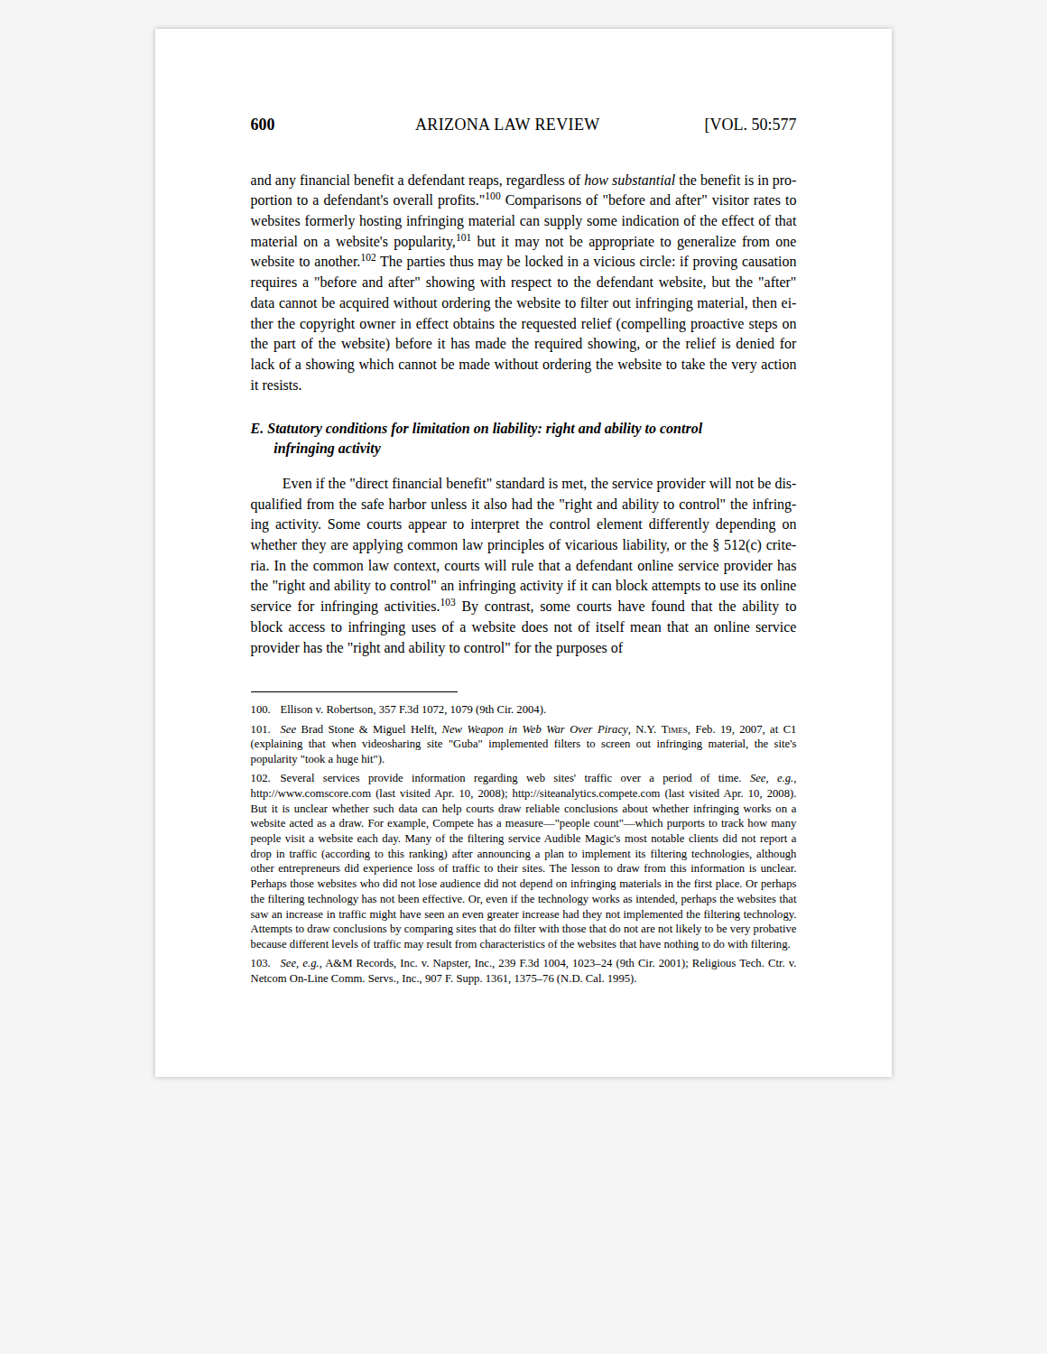600 ARIZONA LAW REVIEW [VOL. 50:577
and any financial benefit a defendant reaps, regardless of how substantial the benefit is in proportion to a defendant's overall profits."100 Comparisons of "before and after" visitor rates to websites formerly hosting infringing material can supply some indication of the effect of that material on a website's popularity,101 but it may not be appropriate to generalize from one website to another.102 The parties thus may be locked in a vicious circle: if proving causation requires a "before and after" showing with respect to the defendant website, but the "after" data cannot be acquired without ordering the website to filter out infringing material, then either the copyright owner in effect obtains the requested relief (compelling proactive steps on the part of the website) before it has made the required showing, or the relief is denied for lack of a showing which cannot be made without ordering the website to take the very action it resists.
E. Statutory conditions for limitation on liability: right and ability to controlinfringing activity
Even if the "direct financial benefit" standard is met, the service provider will not be disqualified from the safe harbor unless it also had the "right and ability to control" the infringing activity. Some courts appear to interpret the control element differently depending on whether they are applying common law principles of vicarious liability, or the § 512(c) criteria. In the common law context, courts will rule that a defendant online service provider has the "right and ability to control" an infringing activity if it can block attempts to use its online service for infringing activities.103 By contrast, some courts have found that the ability to block access to infringing uses of a website does not of itself mean that an online service provider has the "right and ability to control" for the purposes of
100. Ellison v. Robertson, 357 F.3d 1072, 1079 (9th Cir. 2004).
101. See Brad Stone & Miguel Helft, New Weapon in Web War Over Piracy, N.Y. Times, Feb. 19, 2007, at C1 (explaining that when videosharing site "Guba" implemented filters to screen out infringing material, the site's popularity "took a huge hit").
102. Several services provide information regarding web sites' traffic over a period of time. See, e.g., http://www.comscore.com (last visited Apr. 10, 2008); http://siteanalytics.compete.com (last visited Apr. 10, 2008). But it is unclear whether such data can help courts draw reliable conclusions about whether infringing works on a website acted as a draw. For example, Compete has a measure—"people count"—which purports to track how many people visit a website each day. Many of the filtering service Audible Magic's most notable clients did not report a drop in traffic (according to this ranking) after announcing a plan to implement its filtering technologies, although other entrepreneurs did experience loss of traffic to their sites. The lesson to draw from this information is unclear. Perhaps those websites who did not lose audience did not depend on infringing materials in the first place. Or perhaps the filtering technology has not been effective. Or, even if the technology works as intended, perhaps the websites that saw an increase in traffic might have seen an even greater increase had they not implemented the filtering technology. Attempts to draw conclusions by comparing sites that do filter with those that do not are not likely to be very probative because different levels of traffic may result from characteristics of the websites that have nothing to do with filtering.
103. See, e.g., A&M Records, Inc. v. Napster, Inc., 239 F.3d 1004, 1023–24 (9th Cir. 2001); Religious Tech. Ctr. v. Netcom On-Line Comm. Servs., Inc., 907 F. Supp. 1361, 1375–76 (N.D. Cal. 1995).